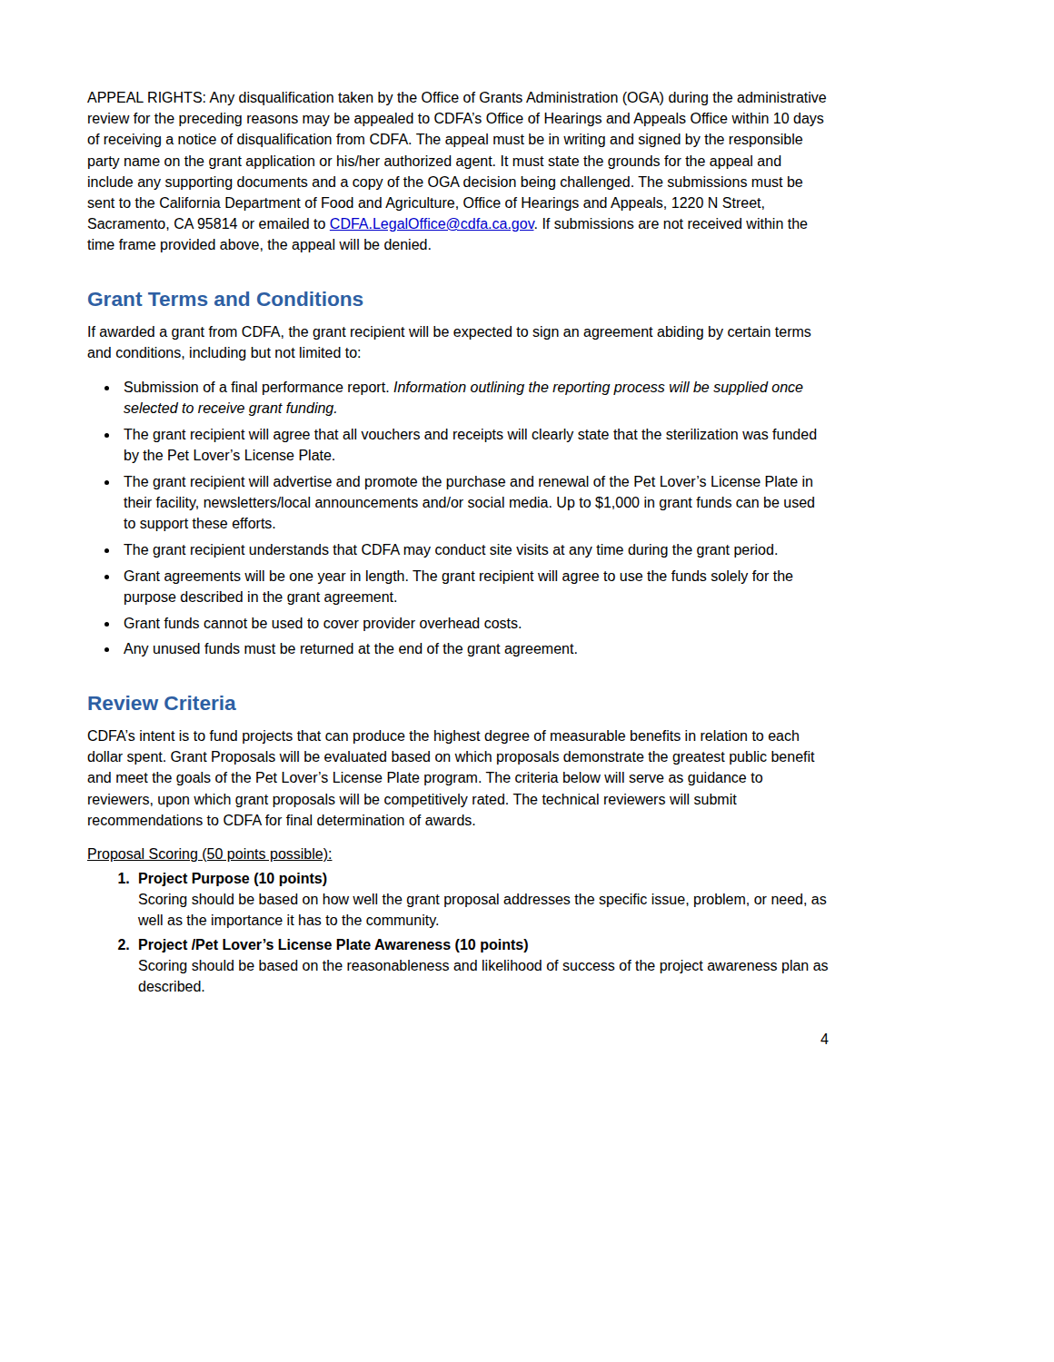APPEAL RIGHTS: Any disqualification taken by the Office of Grants Administration (OGA) during the administrative review for the preceding reasons may be appealed to CDFA’s Office of Hearings and Appeals Office within 10 days of receiving a notice of disqualification from CDFA. The appeal must be in writing and signed by the responsible party name on the grant application or his/her authorized agent. It must state the grounds for the appeal and include any supporting documents and a copy of the OGA decision being challenged. The submissions must be sent to the California Department of Food and Agriculture, Office of Hearings and Appeals, 1220 N Street, Sacramento, CA 95814 or emailed to CDFA.LegalOffice@cdfa.ca.gov. If submissions are not received within the time frame provided above, the appeal will be denied.
Grant Terms and Conditions
If awarded a grant from CDFA, the grant recipient will be expected to sign an agreement abiding by certain terms and conditions, including but not limited to:
Submission of a final performance report. Information outlining the reporting process will be supplied once selected to receive grant funding.
The grant recipient will agree that all vouchers and receipts will clearly state that the sterilization was funded by the Pet Lover’s License Plate.
The grant recipient will advertise and promote the purchase and renewal of the Pet Lover’s License Plate in their facility, newsletters/local announcements and/or social media. Up to $1,000 in grant funds can be used to support these efforts.
The grant recipient understands that CDFA may conduct site visits at any time during the grant period.
Grant agreements will be one year in length. The grant recipient will agree to use the funds solely for the purpose described in the grant agreement.
Grant funds cannot be used to cover provider overhead costs.
Any unused funds must be returned at the end of the grant agreement.
Review Criteria
CDFA’s intent is to fund projects that can produce the highest degree of measurable benefits in relation to each dollar spent. Grant Proposals will be evaluated based on which proposals demonstrate the greatest public benefit and meet the goals of the Pet Lover’s License Plate program. The criteria below will serve as guidance to reviewers, upon which grant proposals will be competitively rated. The technical reviewers will submit recommendations to CDFA for final determination of awards.
Proposal Scoring (50 points possible):
Project Purpose (10 points) Scoring should be based on how well the grant proposal addresses the specific issue, problem, or need, as well as the importance it has to the community.
Project /Pet Lover’s License Plate Awareness (10 points) Scoring should be based on the reasonableness and likelihood of success of the project awareness plan as described.
4